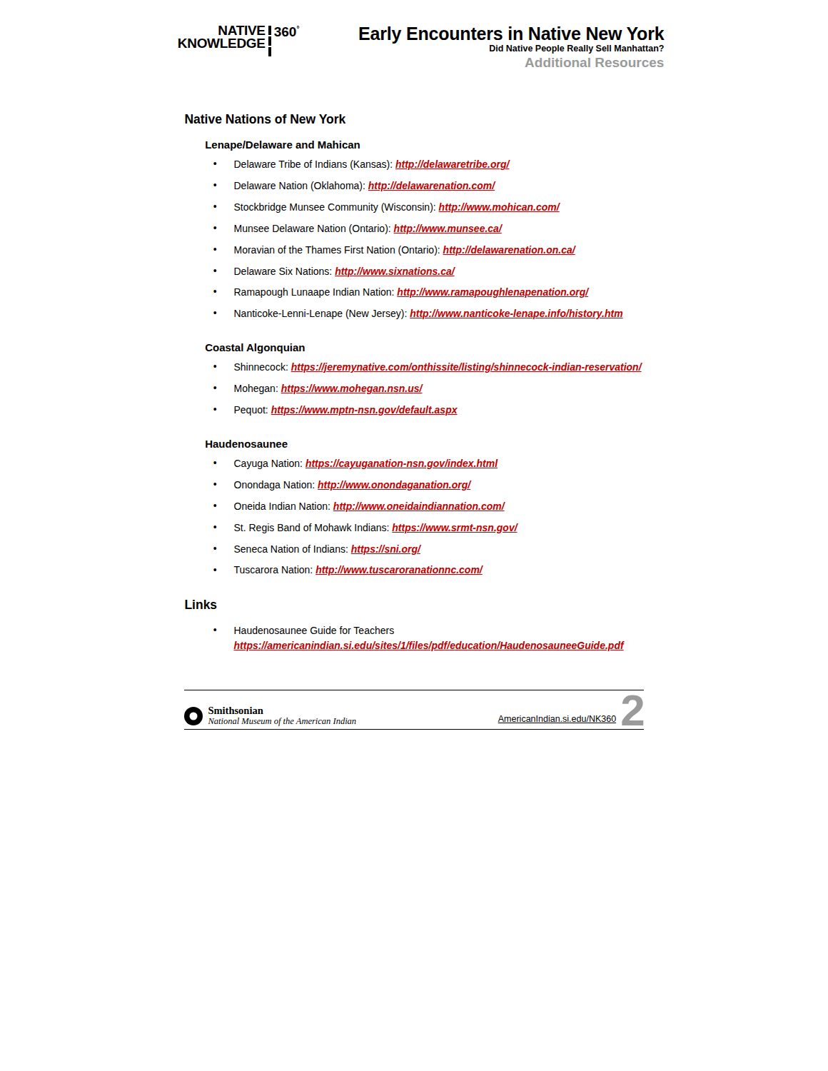NATIVE KNOWLEDGE
360°
Early Encounters in Native New York
Did Native People Really Sell Manhattan?
Additional Resources
Native Nations of New York
Lenape/Delaware and Mahican
Delaware Tribe of Indians (Kansas): http://delawaretribe.org/
Delaware Nation (Oklahoma): http://delawarenation.com/
Stockbridge Munsee Community (Wisconsin): http://www.mohican.com/
Munsee Delaware Nation (Ontario): http://www.munsee.ca/
Moravian of the Thames First Nation (Ontario): http://delawarenation.on.ca/
Delaware Six Nations: http://www.sixnations.ca/
Ramapough Lunaape Indian Nation: http://www.ramapoughlenapenation.org/
Nanticoke-Lenni-Lenape (New Jersey): http://www.nanticoke-lenape.info/history.htm
Coastal Algonquian
Shinnecock: https://jeremynative.com/onthissite/listing/shinnecock-indian-reservation/
Mohegan: https://www.mohegan.nsn.us/
Pequot: https://www.mptn-nsn.gov/default.aspx
Haudenosaunee
Cayuga Nation: https://cayuganation-nsn.gov/index.html
Onondaga Nation: http://www.onondaganation.org/
Oneida Indian Nation: http://www.oneidaindiannation.com/
St. Regis Band of Mohawk Indians: https://www.srmt-nsn.gov/
Seneca Nation of Indians: https://sni.org/
Tuscarora Nation: http://www.tuscaroranationnc.com/
Links
Haudenosaunee Guide for Teachers
https://americanindian.si.edu/sites/1/files/pdf/education/HaudenosauneeGuide.pdf
Smithsonian
National Museum of the American Indian
AmericanIndian.si.edu/NK360
2